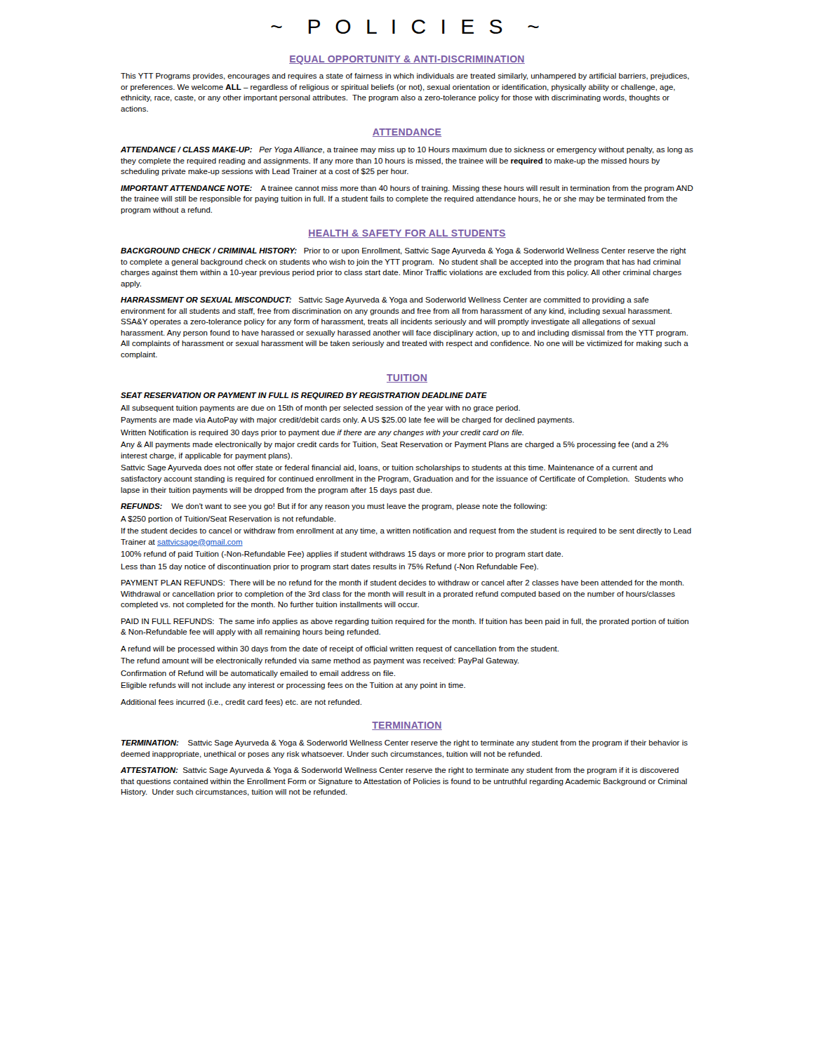~ P O L I C I E S ~
EQUAL OPPORTUNITY & ANTI-DISCRIMINATION
This YTT Programs provides, encourages and requires a state of fairness in which individuals are treated similarly, unhampered by artificial barriers, prejudices, or preferences. We welcome ALL – regardless of religious or spiritual beliefs (or not), sexual orientation or identification, physically ability or challenge, age, ethnicity, race, caste, or any other important personal attributes. The program also a zero-tolerance policy for those with discriminating words, thoughts or actions.
ATTENDANCE
ATTENDANCE / CLASS MAKE-UP: Per Yoga Alliance, a trainee may miss up to 10 Hours maximum due to sickness or emergency without penalty, as long as they complete the required reading and assignments. If any more than 10 hours is missed, the trainee will be required to make-up the missed hours by scheduling private make-up sessions with Lead Trainer at a cost of $25 per hour.
IMPORTANT ATTENDANCE NOTE: A trainee cannot miss more than 40 hours of training. Missing these hours will result in termination from the program AND the trainee will still be responsible for paying tuition in full. If a student fails to complete the required attendance hours, he or she may be terminated from the program without a refund.
HEALTH & SAFETY FOR ALL STUDENTS
BACKGROUND CHECK / CRIMINAL HISTORY: Prior to or upon Enrollment, Sattvic Sage Ayurveda & Yoga & Soderworld Wellness Center reserve the right to complete a general background check on students who wish to join the YTT program. No student shall be accepted into the program that has had criminal charges against them within a 10-year previous period prior to class start date. Minor Traffic violations are excluded from this policy. All other criminal charges apply.
HARRASSMENT OR SEXUAL MISCONDUCT: Sattvic Sage Ayurveda & Yoga and Soderworld Wellness Center are committed to providing a safe environment for all students and staff, free from discrimination on any grounds and free from all from harassment of any kind, including sexual harassment. SSA&Y operates a zero-tolerance policy for any form of harassment, treats all incidents seriously and will promptly investigate all allegations of sexual harassment. Any person found to have harassed or sexually harassed another will face disciplinary action, up to and including dismissal from the YTT program. All complaints of harassment or sexual harassment will be taken seriously and treated with respect and confidence. No one will be victimized for making such a complaint.
TUITION
SEAT RESERVATION OR PAYMENT IN FULL IS REQUIRED BY REGISTRATION DEADLINE DATE
All subsequent tuition payments are due on 15th of month per selected session of the year with no grace period.
Payments are made via AutoPay with major credit/debit cards only. A US $25.00 late fee will be charged for declined payments.
Written Notification is required 30 days prior to payment due if there are any changes with your credit card on file.
Any & All payments made electronically by major credit cards for Tuition, Seat Reservation or Payment Plans are charged a 5% processing fee (and a 2% interest charge, if applicable for payment plans).
Sattvic Sage Ayurveda does not offer state or federal financial aid, loans, or tuition scholarships to students at this time. Maintenance of a current and satisfactory account standing is required for continued enrollment in the Program, Graduation and for the issuance of Certificate of Completion. Students who lapse in their tuition payments will be dropped from the program after 15 days past due.
REFUNDS: We don't want to see you go! But if for any reason you must leave the program, please note the following:
A $250 portion of Tuition/Seat Reservation is not refundable.
If the student decides to cancel or withdraw from enrollment at any time, a written notification and request from the student is required to be sent directly to Lead Trainer at sattvicsage@gmail.com
100% refund of paid Tuition (-Non-Refundable Fee) applies if student withdraws 15 days or more prior to program start date.
Less than 15 day notice of discontinuation prior to program start dates results in 75% Refund (-Non Refundable Fee).
PAYMENT PLAN REFUNDS: There will be no refund for the month if student decides to withdraw or cancel after 2 classes have been attended for the month. Withdrawal or cancellation prior to completion of the 3rd class for the month will result in a prorated refund computed based on the number of hours/classes completed vs. not completed for the month. No further tuition installments will occur.
PAID IN FULL REFUNDS: The same info applies as above regarding tuition required for the month. If tuition has been paid in full, the prorated portion of tuition & Non-Refundable fee will apply with all remaining hours being refunded.
A refund will be processed within 30 days from the date of receipt of official written request of cancellation from the student.
The refund amount will be electronically refunded via same method as payment was received: PayPal Gateway.
Confirmation of Refund will be automatically emailed to email address on file.
Eligible refunds will not include any interest or processing fees on the Tuition at any point in time.
Additional fees incurred (i.e., credit card fees) etc. are not refunded.
TERMINATION
TERMINATION: Sattvic Sage Ayurveda & Yoga & Soderworld Wellness Center reserve the right to terminate any student from the program if their behavior is deemed inappropriate, unethical or poses any risk whatsoever. Under such circumstances, tuition will not be refunded.
ATTESTATION: Sattvic Sage Ayurveda & Yoga & Soderworld Wellness Center reserve the right to terminate any student from the program if it is discovered that questions contained within the Enrollment Form or Signature to Attestation of Policies is found to be untruthful regarding Academic Background or Criminal History. Under such circumstances, tuition will not be refunded.